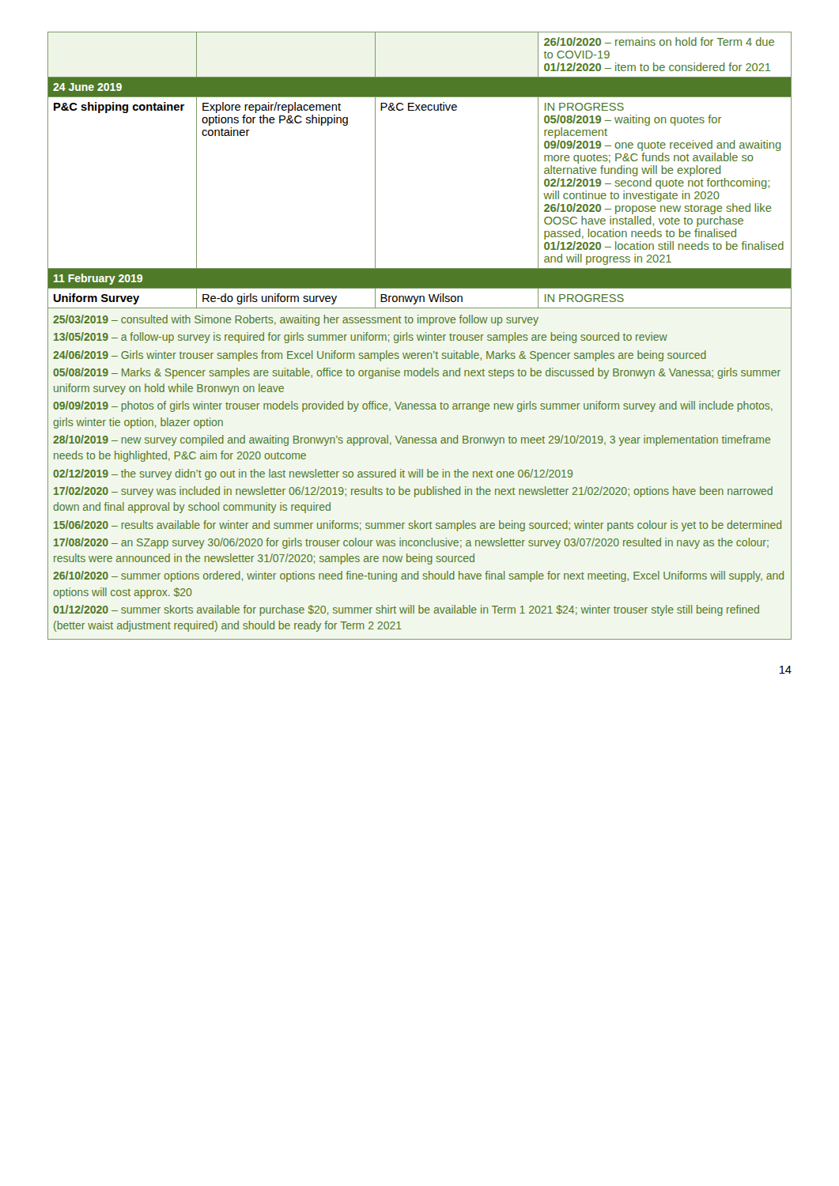| | | | 26/10/2020 – remains on hold for Term 4 due to COVID-19 01/12/2020 – item to be considered for 2021 |
| 24 June 2019 |
| P&C shipping container | Explore repair/replacement options for the P&C shipping container | P&C Executive | IN PROGRESS 05/08/2019 – waiting on quotes for replacement 09/09/2019 – one quote received and awaiting more quotes; P&C funds not available so alternative funding will be explored 02/12/2019 – second quote not forthcoming; will continue to investigate in 2020 26/10/2020 – propose new storage shed like OOSC have installed, vote to purchase passed, location needs to be finalised 01/12/2020 – location still needs to be finalised and will progress in 2021 |
| 11 February 2019 |
| Uniform Survey | Re-do girls uniform survey | Bronwyn Wilson | IN PROGRESS |
| 25/03/2019 – consulted with Simone Roberts, awaiting her assessment to improve follow up survey 13/05/2019 – a follow-up survey is required for girls summer uniform; girls winter trouser samples are being sourced to review 24/06/2019 – Girls winter trouser samples from Excel Uniform samples weren’t suitable, Marks & Spencer samples are being sourced 05/08/2019 – Marks & Spencer samples are suitable, office to organise models and next steps to be discussed by Bronwyn & Vanessa; girls summer uniform survey on hold while Bronwyn on leave 09/09/2019 – photos of girls winter trouser models provided by office, Vanessa to arrange new girls summer uniform survey and will include photos, girls winter tie option, blazer option 28/10/2019 – new survey compiled and awaiting Bronwyn’s approval, Vanessa and Bronwyn to meet 29/10/2019, 3 year implementation timeframe needs to be highlighted, P&C aim for 2020 outcome 02/12/2019 – the survey didn’t go out in the last newsletter so assured it will be in the next one 06/12/2019 17/02/2020 – survey was included in newsletter 06/12/2019; results to be published in the next newsletter 21/02/2020; options have been narrowed down and final approval by school community is required 15/06/2020 – results available for winter and summer uniforms; summer skort samples are being sourced; winter pants colour is yet to be determined 17/08/2020 – an SZapp survey 30/06/2020 for girls trouser colour was inconclusive; a newsletter survey 03/07/2020 resulted in navy as the colour; results were announced in the newsletter 31/07/2020; samples are now being sourced 26/10/2020 – summer options ordered, winter options need fine-tuning and should have final sample for next meeting, Excel Uniforms will supply, and options will cost approx. $20 01/12/2020 – summer skorts available for purchase $20, summer shirt will be available in Term 1 2021 $24; winter trouser style still being refined (better waist adjustment required) and should be ready for Term 2 2021 |
14